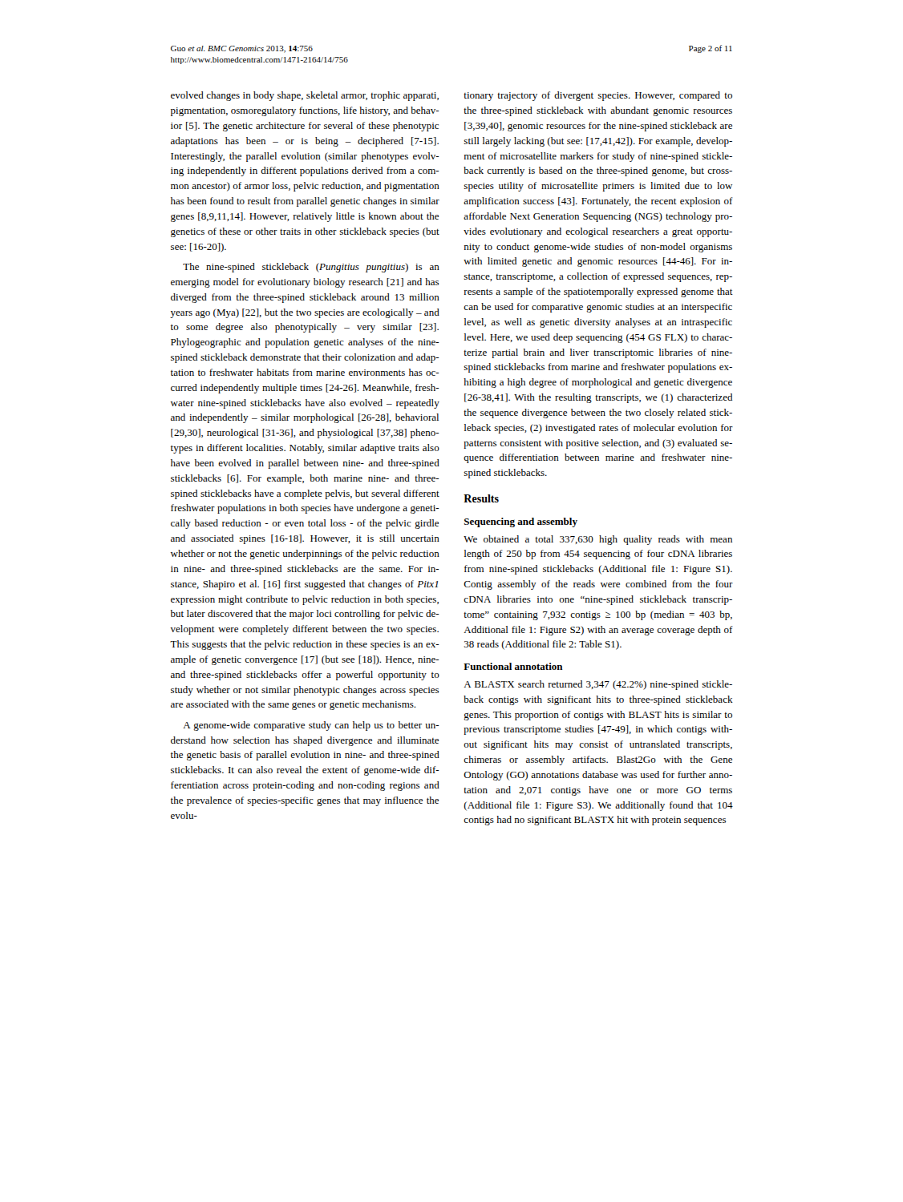Guo et al. BMC Genomics 2013, 14:756
http://www.biomedcentral.com/1471-2164/14/756
Page 2 of 11
evolved changes in body shape, skeletal armor, trophic apparati, pigmentation, osmoregulatory functions, life history, and behavior [5]. The genetic architecture for several of these phenotypic adaptations has been – or is being – deciphered [7-15]. Interestingly, the parallel evolution (similar phenotypes evolving independently in different populations derived from a common ancestor) of armor loss, pelvic reduction, and pigmentation has been found to result from parallel genetic changes in similar genes [8,9,11,14]. However, relatively little is known about the genetics of these or other traits in other stickleback species (but see: [16-20]).
The nine-spined stickleback (Pungitius pungitius) is an emerging model for evolutionary biology research [21] and has diverged from the three-spined stickleback around 13 million years ago (Mya) [22], but the two species are ecologically – and to some degree also phenotypically – very similar [23]. Phylogeographic and population genetic analyses of the nine-spined stickleback demonstrate that their colonization and adaptation to freshwater habitats from marine environments has occurred independently multiple times [24-26]. Meanwhile, freshwater nine-spined sticklebacks have also evolved – repeatedly and independently – similar morphological [26-28], behavioral [29,30], neurological [31-36], and physiological [37,38] phenotypes in different localities. Notably, similar adaptive traits also have been evolved in parallel between nine- and three-spined sticklebacks [6]. For example, both marine nine- and three-spined sticklebacks have a complete pelvis, but several different freshwater populations in both species have undergone a genetically based reduction - or even total loss - of the pelvic girdle and associated spines [16-18]. However, it is still uncertain whether or not the genetic underpinnings of the pelvic reduction in nine- and three-spined sticklebacks are the same. For instance, Shapiro et al. [16] first suggested that changes of Pitx1 expression might contribute to pelvic reduction in both species, but later discovered that the major loci controlling for pelvic development were completely different between the two species. This suggests that the pelvic reduction in these species is an example of genetic convergence [17] (but see [18]). Hence, nine- and three-spined sticklebacks offer a powerful opportunity to study whether or not similar phenotypic changes across species are associated with the same genes or genetic mechanisms.
A genome-wide comparative study can help us to better understand how selection has shaped divergence and illuminate the genetic basis of parallel evolution in nine- and three-spined sticklebacks. It can also reveal the extent of genome-wide differentiation across protein-coding and non-coding regions and the prevalence of species-specific genes that may influence the evolu-
tionary trajectory of divergent species. However, compared to the three-spined stickleback with abundant genomic resources [3,39,40], genomic resources for the nine-spined stickleback are still largely lacking (but see: [17,41,42]). For example, development of microsatellite markers for study of nine-spined stickleback currently is based on the three-spined genome, but cross-species utility of microsatellite primers is limited due to low amplification success [43]. Fortunately, the recent explosion of affordable Next Generation Sequencing (NGS) technology provides evolutionary and ecological researchers a great opportunity to conduct genome-wide studies of non-model organisms with limited genetic and genomic resources [44-46]. For instance, transcriptome, a collection of expressed sequences, represents a sample of the spatiotemporally expressed genome that can be used for comparative genomic studies at an interspecific level, as well as genetic diversity analyses at an intraspecific level. Here, we used deep sequencing (454 GS FLX) to characterize partial brain and liver transcriptomic libraries of nine-spined sticklebacks from marine and freshwater populations exhibiting a high degree of morphological and genetic divergence [26-38,41]. With the resulting transcripts, we (1) characterized the sequence divergence between the two closely related stickleback species, (2) investigated rates of molecular evolution for patterns consistent with positive selection, and (3) evaluated sequence differentiation between marine and freshwater nine-spined sticklebacks.
Results
Sequencing and assembly
We obtained a total 337,630 high quality reads with mean length of 250 bp from 454 sequencing of four cDNA libraries from nine-spined sticklebacks (Additional file 1: Figure S1). Contig assembly of the reads were combined from the four cDNA libraries into one “nine-spined stickleback transcriptome” containing 7,932 contigs ≥ 100 bp (median = 403 bp, Additional file 1: Figure S2) with an average coverage depth of 38 reads (Additional file 2: Table S1).
Functional annotation
A BLASTX search returned 3,347 (42.2%) nine-spined stickleback contigs with significant hits to three-spined stickleback genes. This proportion of contigs with BLAST hits is similar to previous transcriptome studies [47-49], in which contigs without significant hits may consist of untranslated transcripts, chimeras or assembly artifacts. Blast2Go with the Gene Ontology (GO) annotations database was used for further annotation and 2,071 contigs have one or more GO terms (Additional file 1: Figure S3). We additionally found that 104 contigs had no significant BLASTX hit with protein sequences